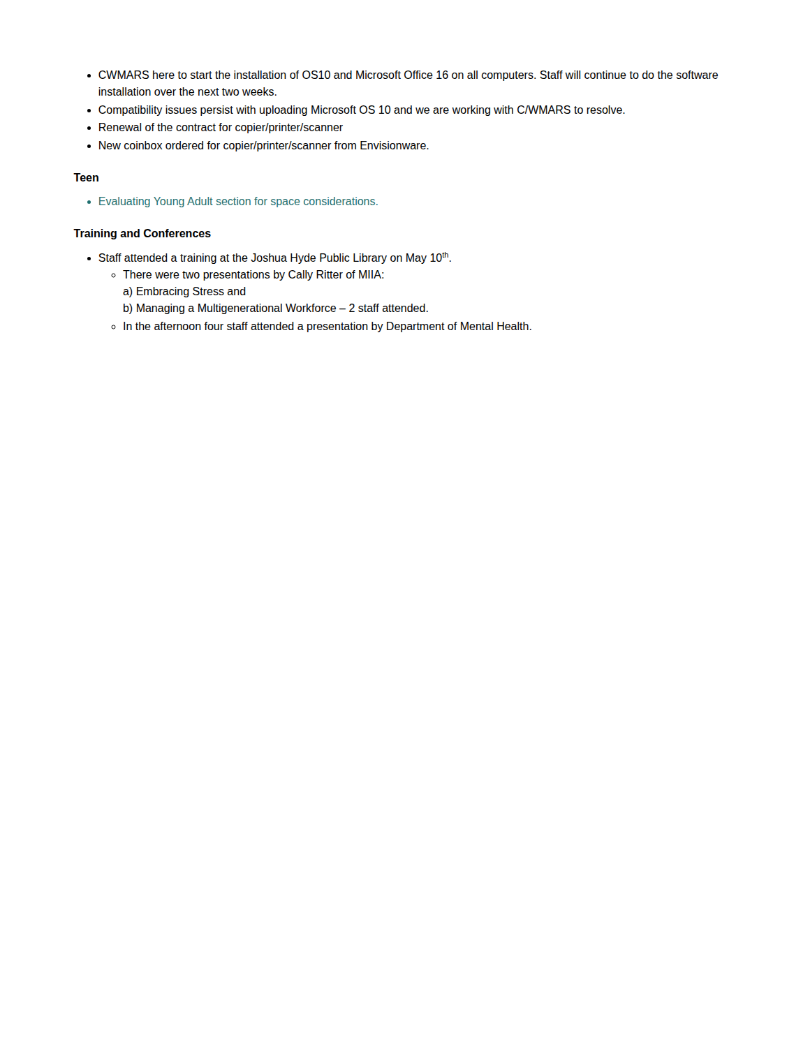CWMARS here to start the installation of OS10 and Microsoft Office 16 on all computers. Staff will continue to do the software installation over the next two weeks.
Compatibility issues persist with uploading Microsoft OS 10 and we are working with C/WMARS to resolve.
Renewal of the contract for copier/printer/scanner
New coinbox ordered for copier/printer/scanner from Envisionware.
Teen
Evaluating Young Adult section for space considerations.
Training and Conferences
Staff attended a training at the Joshua Hyde Public Library on May 10th.
There were two presentations by Cally Ritter of MIIA:
a) Embracing Stress and
b) Managing a Multigenerational Workforce – 2 staff attended.
In the afternoon four staff attended a presentation by Department of Mental Health.